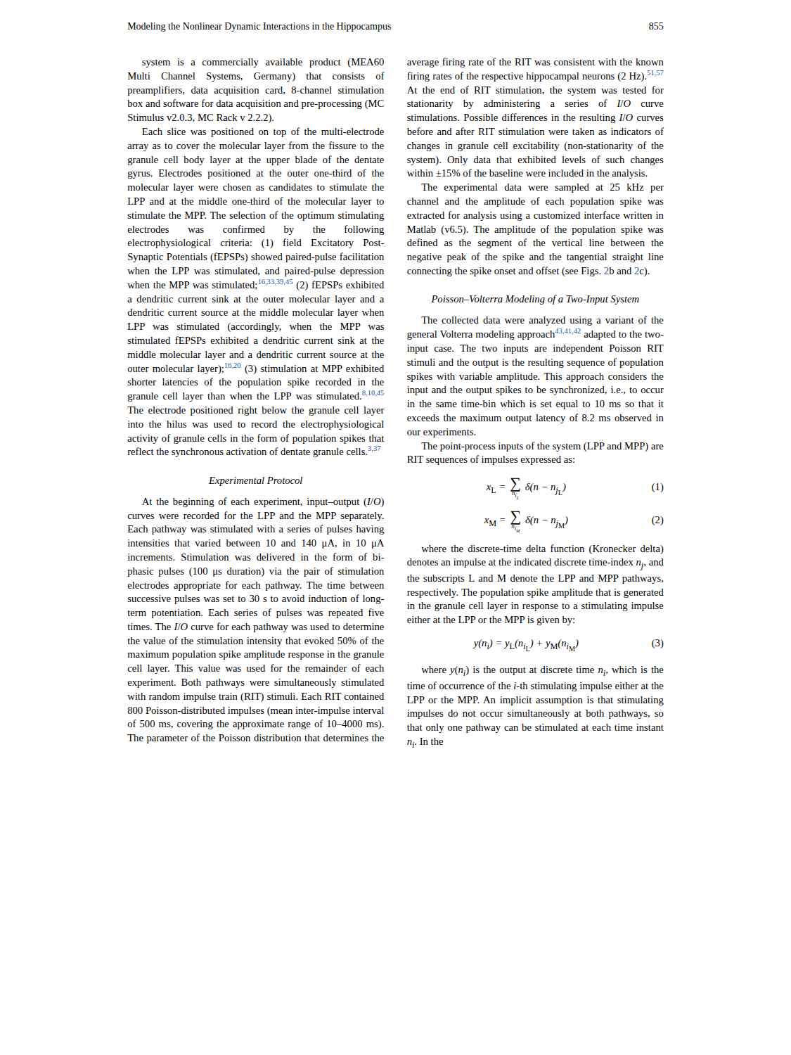Modeling the Nonlinear Dynamic Interactions in the Hippocampus 855
system is a commercially available product (MEA60 Multi Channel Systems, Germany) that consists of preamplifiers, data acquisition card, 8-channel stimulation box and software for data acquisition and pre-processing (MC Stimulus v2.0.3, MC Rack v 2.2.2).
Each slice was positioned on top of the multi-electrode array as to cover the molecular layer from the fissure to the granule cell body layer at the upper blade of the dentate gyrus. Electrodes positioned at the outer one-third of the molecular layer were chosen as candidates to stimulate the LPP and at the middle one-third of the molecular layer to stimulate the MPP. The selection of the optimum stimulating electrodes was confirmed by the following electrophysiological criteria: (1) field Excitatory Post-Synaptic Potentials (fEPSPs) showed paired-pulse facilitation when the LPP was stimulated, and paired-pulse depression when the MPP was stimulated;16,33,39,45 (2) fEPSPs exhibited a dendritic current sink at the outer molecular layer and a dendritic current source at the middle molecular layer when LPP was stimulated (accordingly, when the MPP was stimulated fEPSPs exhibited a dendritic current sink at the middle molecular layer and a dendritic current source at the outer molecular layer);16,20 (3) stimulation at MPP exhibited shorter latencies of the population spike recorded in the granule cell layer than when the LPP was stimulated.8,10,45 The electrode positioned right below the granule cell layer into the hilus was used to record the electrophysiological activity of granule cells in the form of population spikes that reflect the synchronous activation of dentate granule cells.3,37
Experimental Protocol
At the beginning of each experiment, input–output (I/O) curves were recorded for the LPP and the MPP separately. Each pathway was stimulated with a series of pulses having intensities that varied between 10 and 140 μA, in 10 μA increments. Stimulation was delivered in the form of bi-phasic pulses (100 μs duration) via the pair of stimulation electrodes appropriate for each pathway. The time between successive pulses was set to 30 s to avoid induction of long-term potentiation. Each series of pulses was repeated five times. The I/O curve for each pathway was used to determine the value of the stimulation intensity that evoked 50% of the maximum population spike amplitude response in the granule cell layer. This value was used for the remainder of each experiment. Both pathways were simultaneously stimulated with random impulse train (RIT) stimuli. Each RIT contained 800 Poisson-distributed impulses (mean inter-impulse interval of 500 ms, covering the approximate range of 10–4000 ms). The parameter of the Poisson distribution that determines the average firing rate of the RIT was consistent with the known firing rates of the respective hippocampal neurons (2 Hz).51,57 At the end of RIT stimulation, the system was tested for stationarity by administering a series of I/O curve stimulations. Possible differences in the resulting I/O curves before and after RIT stimulation were taken as indicators of changes in granule cell excitability (non-stationarity of the system). Only data that exhibited levels of such changes within ±15% of the baseline were included in the analysis.
The experimental data were sampled at 25 kHz per channel and the amplitude of each population spike was extracted for analysis using a customized interface written in Matlab (v6.5). The amplitude of the population spike was defined as the segment of the vertical line between the negative peak of the spike and the tangential straight line connecting the spike onset and offset (see Figs. 2b and 2c).
Poisson–Volterra Modeling of a Two-Input System
The collected data were analyzed using a variant of the general Volterra modeling approach43,41,42 adapted to the two-input case. The two inputs are independent Poisson RIT stimuli and the output is the resulting sequence of population spikes with variable amplitude. This approach considers the input and the output spikes to be synchronized, i.e., to occur in the same time-bin which is set equal to 10 ms so that it exceeds the maximum output latency of 8.2 ms observed in our experiments.
The point-process inputs of the system (LPP and MPP) are RIT sequences of impulses expressed as:
xL = ∑niL δ(n − njL) (1)
xM = ∑niM δ(n − njM) (2)
where the discrete-time delta function (Kronecker delta) denotes an impulse at the indicated discrete time-index nj, and the subscripts L and M denote the LPP and MPP pathways, respectively. The population spike amplitude that is generated in the granule cell layer in response to a stimulating impulse either at the LPP or the MPP is given by:
y(ni) = yL(niL) + yM(niM) (3)
where y(ni) is the output at discrete time ni, which is the time of occurrence of the i-th stimulating impulse either at the LPP or the MPP. An implicit assumption is that stimulating impulses do not occur simultaneously at both pathways, so that only one pathway can be stimulated at each time instant ni. In the